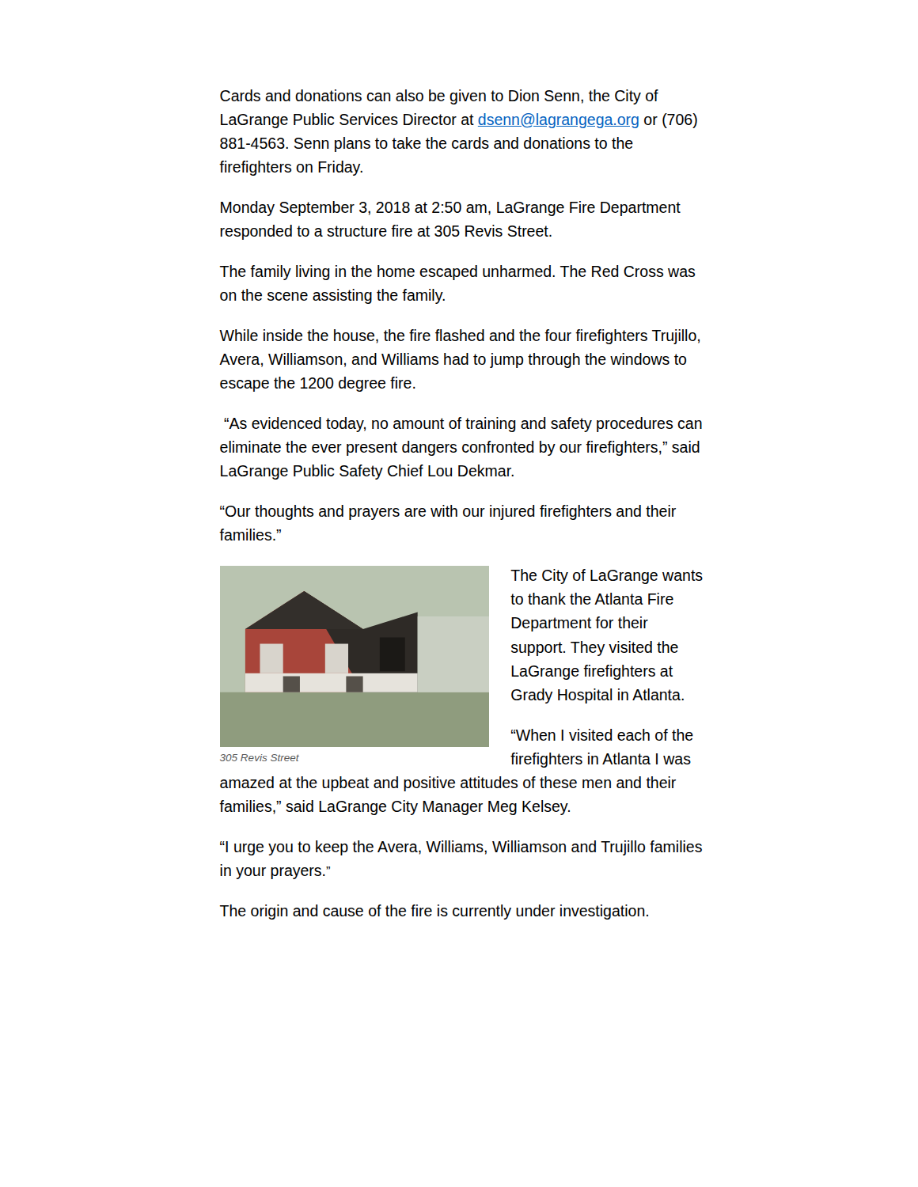Cards and donations can also be given to Dion Senn, the City of LaGrange Public Services Director at dsenn@lagrangega.org or (706) 881-4563. Senn plans to take the cards and donations to the firefighters on Friday.
Monday September 3, 2018 at 2:50 am, LaGrange Fire Department responded to a structure fire at 305 Revis Street.
The family living in the home escaped unharmed. The Red Cross was on the scene assisting the family.
While inside the house, the fire flashed and the four firefighters Trujillo, Avera, Williamson, and Williams had to jump through the windows to escape the 1200 degree fire.
“As evidenced today, no amount of training and safety procedures can eliminate the ever present dangers confronted by our firefighters,” said LaGrange Public Safety Chief Lou Dekmar.
“Our thoughts and prayers are with our injured firefighters and their families.”
305 Revis Street
The City of LaGrange wants to thank the Atlanta Fire Department for their support. They visited the LaGrange firefighters at Grady Hospital in Atlanta.
“When I visited each of the firefighters in Atlanta I was amazed at the upbeat and positive attitudes of these men and their families,” said LaGrange City Manager Meg Kelsey.
“I urge you to keep the Avera, Williams, Williamson and Trujillo families in your prayers.”
The origin and cause of the fire is currently under investigation.